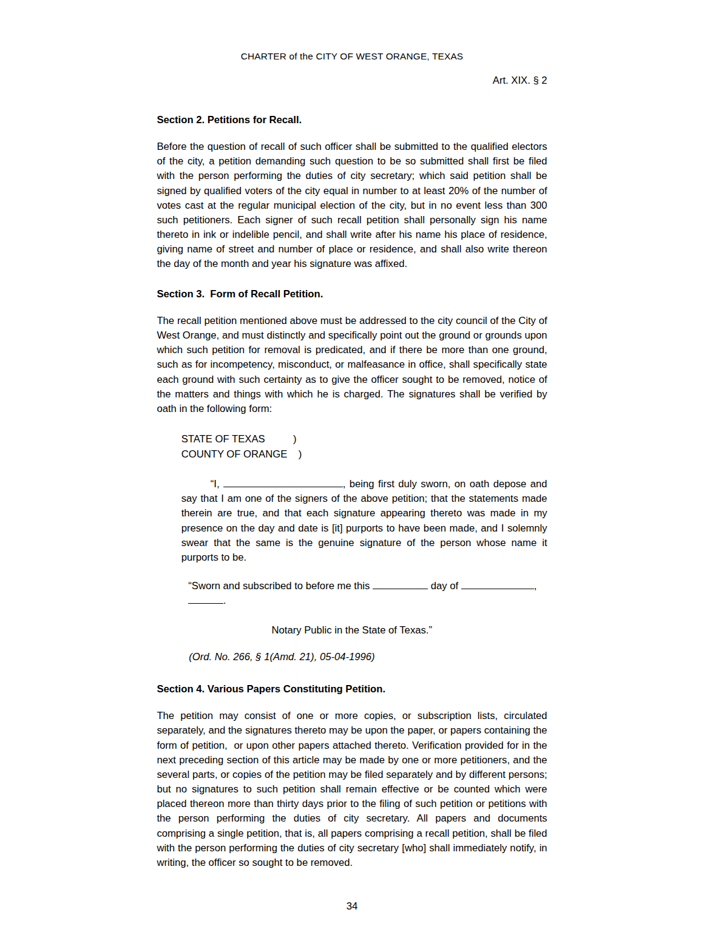CHARTER of the CITY OF WEST ORANGE, TEXAS
Art. XIX. § 2
Section 2. Petitions for Recall.
Before the question of recall of such officer shall be submitted to the qualified electors of the city, a petition demanding such question to be so submitted shall first be filed with the person performing the duties of city secretary; which said petition shall be signed by qualified voters of the city equal in number to at least 20% of the number of votes cast at the regular municipal election of the city, but in no event less than 300 such petitioners. Each signer of such recall petition shall personally sign his name thereto in ink or indelible pencil, and shall write after his name his place of residence, giving name of street and number of place or residence, and shall also write thereon the day of the month and year his signature was affixed.
Section 3. Form of Recall Petition.
The recall petition mentioned above must be addressed to the city council of the City of West Orange, and must distinctly and specifically point out the ground or grounds upon which such petition for removal is predicated, and if there be more than one ground, such as for incompetency, misconduct, or malfeasance in office, shall specifically state each ground with such certainty as to give the officer sought to be removed, notice of the matters and things with which he is charged. The signatures shall be verified by oath in the following form:
STATE OF TEXAS ) COUNTY OF ORANGE )
“I, , being first duly sworn, on oath depose and say that I am one of the signers of the above petition; that the statements made therein are true, and that each signature appearing thereto was made in my presence on the day and date is [it] purports to have been made, and I solemnly swear that the same is the genuine signature of the person whose name it purports to be.
“Sworn and subscribed to before me this day of , .
Notary Public in the State of Texas.”
(Ord. No. 266, § 1(Amd. 21), 05-04-1996)
Section 4. Various Papers Constituting Petition.
The petition may consist of one or more copies, or subscription lists, circulated separately, and the signatures thereto may be upon the paper, or papers containing the form of petition, or upon other papers attached thereto. Verification provided for in the next preceding section of this article may be made by one or more petitioners, and the several parts, or copies of the petition may be filed separately and by different persons; but no signatures to such petition shall remain effective or be counted which were placed thereon more than thirty days prior to the filing of such petition or petitions with the person performing the duties of city secretary. All papers and documents comprising a single petition, that is, all papers comprising a recall petition, shall be filed with the person performing the duties of city secretary [who] shall immediately notify, in writing, the officer so sought to be removed.
34